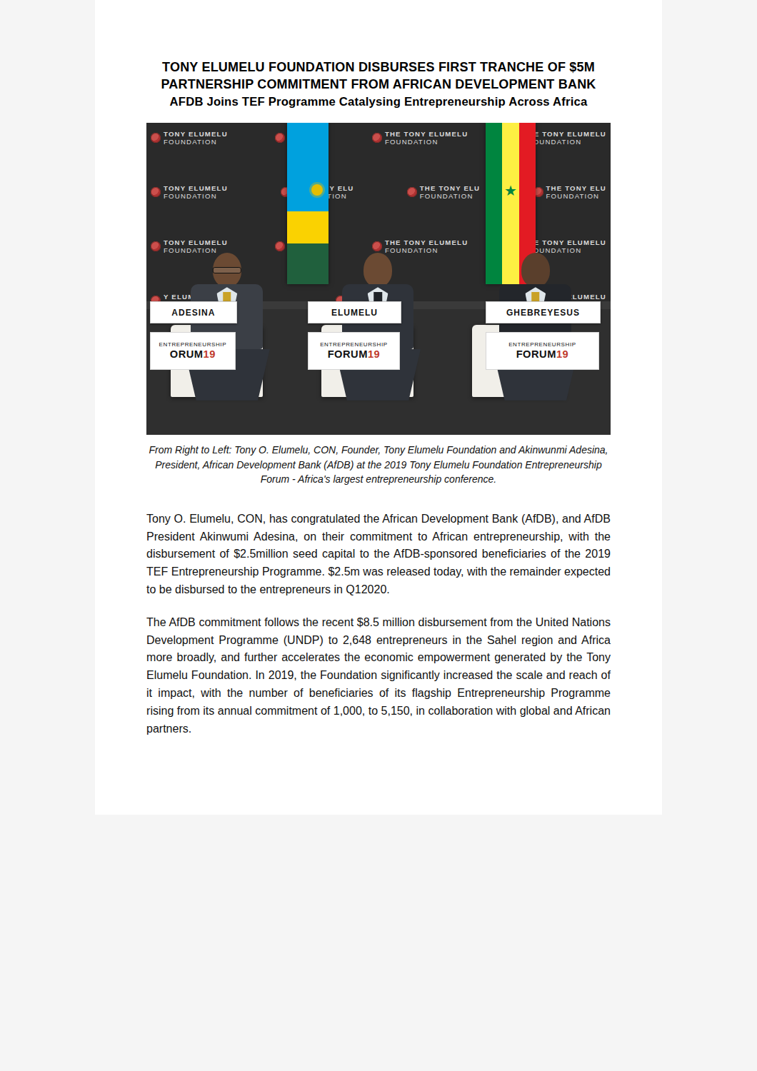TONY ELUMELU FOUNDATION DISBURSES FIRST TRANCHE OF $5M PARTNERSHIP COMMITMENT FROM AFRICAN DEVELOPMENT BANK AFDB Joins TEF Programme Catalysing Entrepreneurship Across Africa
TONY ELUMELU FOUNDATION NDATION THE TONY ELUMELU FOUNDATION HE TONY ELUMELU FOUNDATION
TONY ELUMELU FOUNDATION THE TONY ELU FOUNDATION THE TONY ELU FOUNDATION THE TONY ELU FOUNDATION
TONY ELUMELU FOUNDATION NDATION THE TONY ELUMELU FOUNDATION HE TONY ELUMELU FOUNDATION
Y ELUMELU FOUNDATION NY ELUMELU FOUNDATION R TONY ELUMELU FOUNDATION
ADESINA
ELUMELU
GHEBREYESUS
ENTREPRENEURSHIP ORUM19
ENTREPRENEURSHIP FORUM19
ENTREPRENEURSHIP FORUM19
From Right to Left: Tony O. Elumelu, CON, Founder, Tony Elumelu Foundation and Akinwunmi Adesina, President, African Development Bank (AfDB) at the 2019 Tony Elumelu Foundation Entrepreneurship Forum - Africa's largest entrepreneurship conference.
Tony O. Elumelu, CON, has congratulated the African Development Bank (AfDB), and AfDB President Akinwumi Adesina, on their commitment to African entrepreneurship, with the disbursement of $2.5million seed capital to the AfDB-sponsored beneficiaries of the 2019 TEF Entrepreneurship Programme. $2.5m was released today, with the remainder expected to be disbursed to the entrepreneurs in Q12020.
The AfDB commitment follows the recent $8.5 million disbursement from the United Nations Development Programme (UNDP) to 2,648 entrepreneurs in the Sahel region and Africa more broadly, and further accelerates the economic empowerment generated by the Tony Elumelu Foundation. In 2019, the Foundation significantly increased the scale and reach of it impact, with the number of beneficiaries of its flagship Entrepreneurship Programme rising from its annual commitment of 1,000, to 5,150, in collaboration with global and African partners.